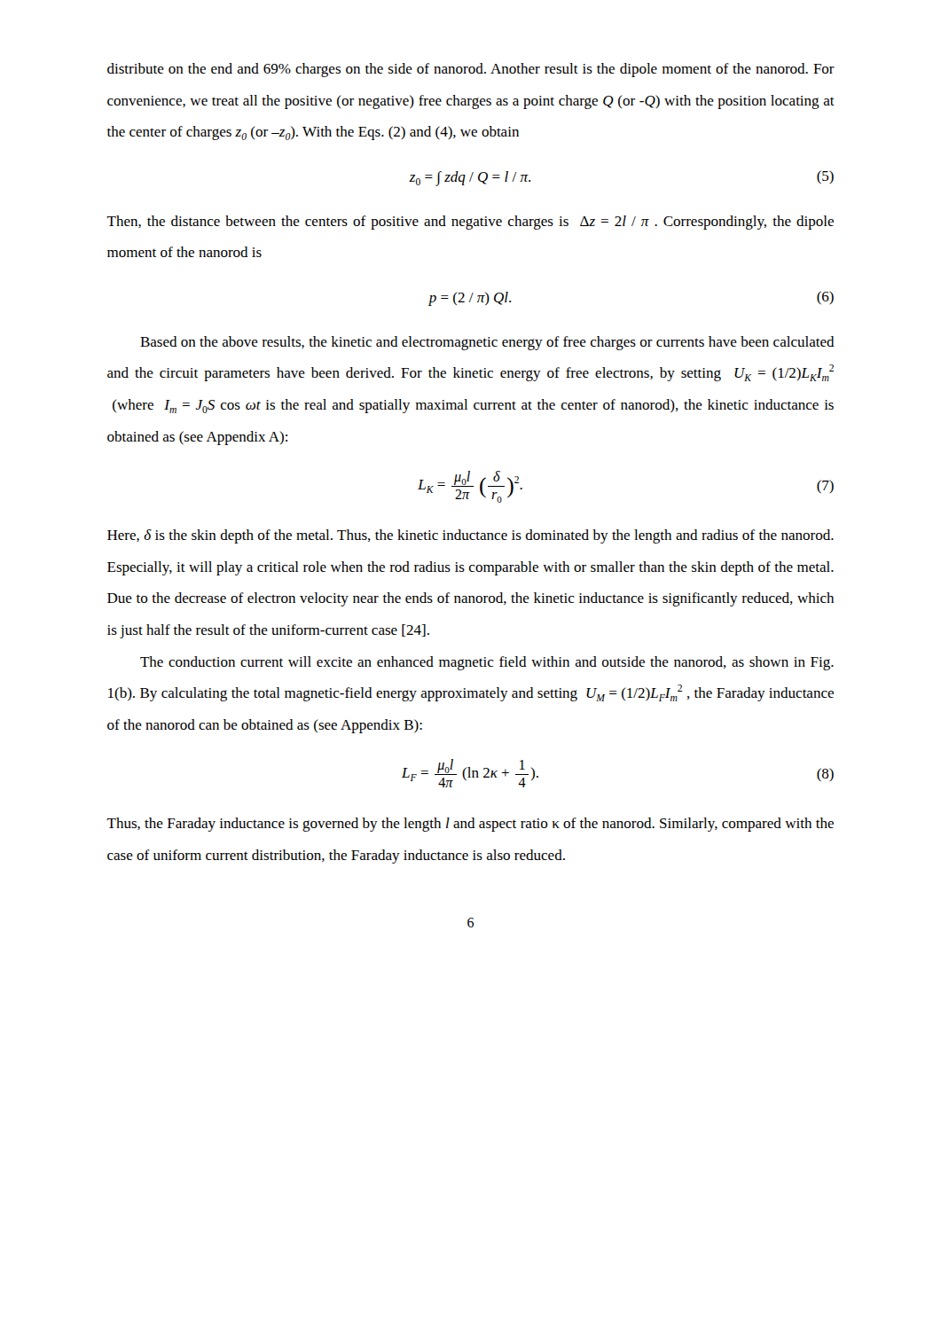distribute on the end and 69% charges on the side of nanorod. Another result is the dipole moment of the nanorod. For convenience, we treat all the positive (or negative) free charges as a point charge Q (or -Q) with the position locating at the center of charges z0 (or –z0). With the Eqs. (2) and (4), we obtain
z0 = ∫ zdq / Q = l / π. (5)
Then, the distance between the centers of positive and negative charges is Δz = 2l / π . Correspondingly, the dipole moment of the nanorod is
p = (2 / π) Ql. (6)
Based on the above results, the kinetic and electromagnetic energy of free charges or currents have been calculated and the circuit parameters have been derived. For the kinetic energy of free electrons, by setting UK = (1/2)LKIm2 (where Im = J0S cos ωt is the real and spatially maximal current at the center of nanorod), the kinetic inductance is obtained as (see Appendix A):
LK = μ0l 2π (δr0)2. (7)
Here, δ is the skin depth of the metal. Thus, the kinetic inductance is dominated by the length and radius of the nanorod. Especially, it will play a critical role when the rod radius is comparable with or smaller than the skin depth of the metal. Due to the decrease of electron velocity near the ends of nanorod, the kinetic inductance is significantly reduced, which is just half the result of the uniform-current case [24].
The conduction current will excite an enhanced magnetic field within and outside the nanorod, as shown in Fig. 1(b). By calculating the total magnetic-field energy approximately and setting UM = (1/2)LFIm2 , the Faraday inductance of the nanorod can be obtained as (see Appendix B):
LF = μ0l 4π (ln 2κ + 14). (8)
Thus, the Faraday inductance is governed by the length l and aspect ratio κ of the nanorod. Similarly, compared with the case of uniform current distribution, the Faraday inductance is also reduced.
6